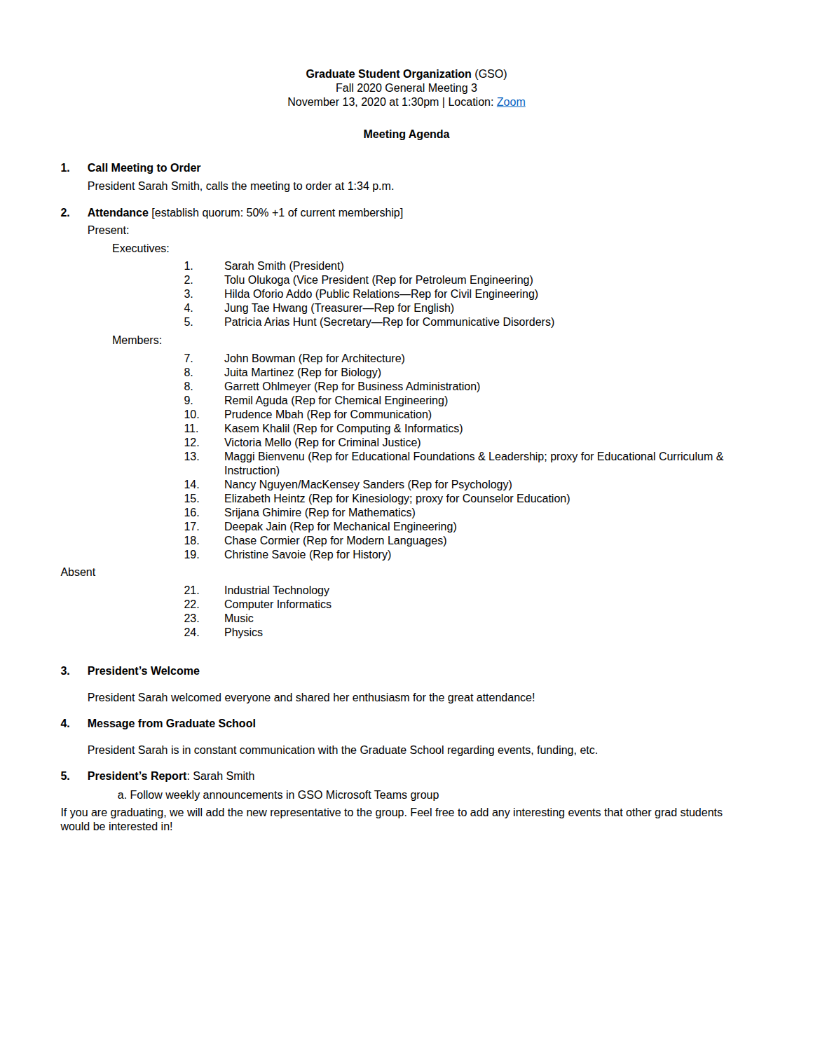Graduate Student Organization (GSO) Fall 2020 General Meeting 3 November 13, 2020 at 1:30pm | Location: Zoom
Meeting Agenda
1. Call Meeting to Order
President Sarah Smith, calls the meeting to order at 1:34 p.m.
2. Attendance [establish quorum: 50% +1 of current membership]
Present:
Executives:
1. Sarah Smith (President)
2. Tolu Olukoga (Vice President (Rep for Petroleum Engineering)
3. Hilda Oforio Addo (Public Relations—Rep for Civil Engineering)
4. Jung Tae Hwang (Treasurer—Rep for English)
5. Patricia Arias Hunt (Secretary—Rep for Communicative Disorders)
Members:
7. John Bowman (Rep for Architecture)
8. Juita Martinez (Rep for Biology)
8. Garrett Ohlmeyer (Rep for Business Administration)
9. Remil Aguda (Rep for Chemical Engineering)
10. Prudence Mbah (Rep for Communication)
11. Kasem Khalil (Rep for Computing & Informatics)
12. Victoria Mello (Rep for Criminal Justice)
13. Maggi Bienvenu (Rep for Educational Foundations & Leadership; proxy for Educational Curriculum & Instruction)
14. Nancy Nguyen/MacKensey Sanders (Rep for Psychology)
15. Elizabeth Heintz (Rep for Kinesiology; proxy for Counselor Education)
16. Srijana Ghimire (Rep for Mathematics)
17. Deepak Jain (Rep for Mechanical Engineering)
18. Chase Cormier (Rep for Modern Languages)
19. Christine Savoie (Rep for History)
Absent
21. Industrial Technology
22. Computer Informatics
23. Music
24. Physics
3. President’s Welcome
President Sarah welcomed everyone and shared her enthusiasm for the great attendance!
4. Message from Graduate School
President Sarah is in constant communication with the Graduate School regarding events, funding, etc.
5. President’s Report: Sarah Smith
Follow weekly announcements in GSO Microsoft Teams group
If you are graduating, we will add the new representative to the group. Feel free to add any interesting events that other grad students would be interested in!